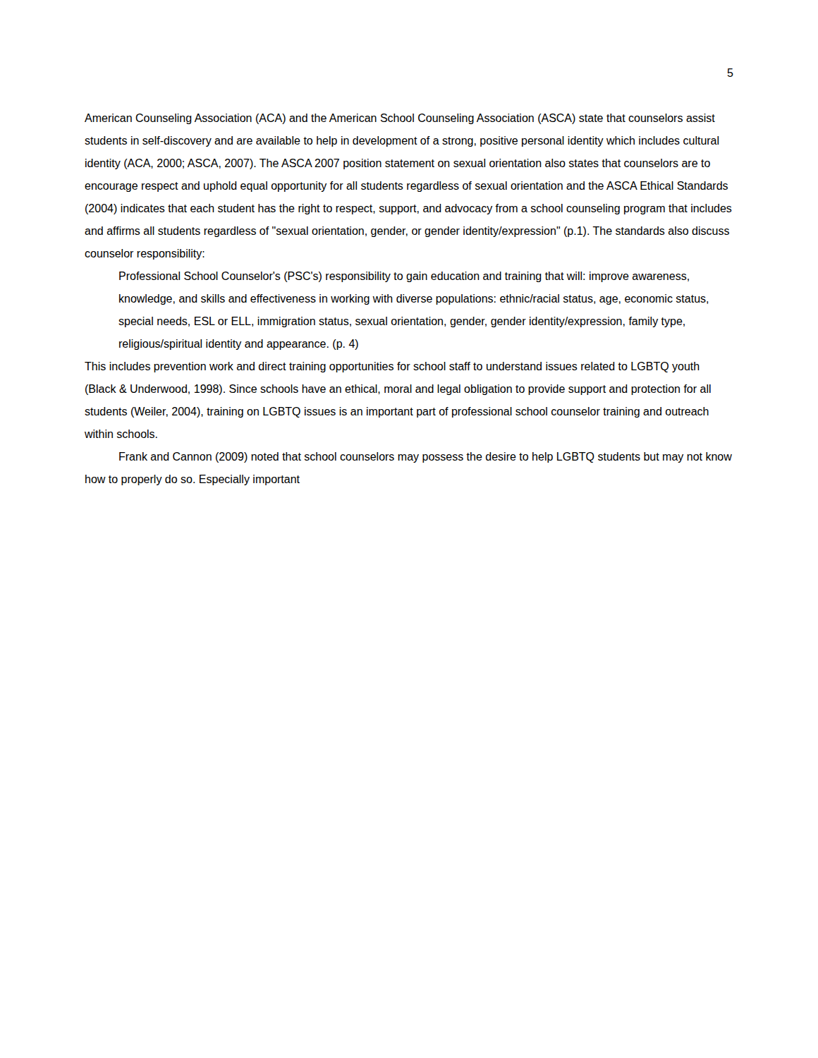5
American Counseling Association (ACA) and the American School Counseling Association (ASCA) state that counselors assist students in self-discovery and are available to help in development of a strong, positive personal identity which includes cultural identity (ACA, 2000; ASCA, 2007). The ASCA 2007 position statement on sexual orientation also states that counselors are to encourage respect and uphold equal opportunity for all students regardless of sexual orientation and the ASCA Ethical Standards (2004) indicates that each student has the right to respect, support, and advocacy from a school counseling program that includes and affirms all students regardless of "sexual orientation, gender, or gender identity/expression" (p.1). The standards also discuss counselor responsibility:
Professional School Counselor's (PSC's) responsibility to gain education and training that will: improve awareness, knowledge, and skills and effectiveness in working with diverse populations: ethnic/racial status, age, economic status, special needs, ESL or ELL, immigration status, sexual orientation, gender, gender identity/expression, family type, religious/spiritual identity and appearance. (p. 4)
This includes prevention work and direct training opportunities for school staff to understand issues related to LGBTQ youth (Black & Underwood, 1998). Since schools have an ethical, moral and legal obligation to provide support and protection for all students (Weiler, 2004), training on LGBTQ issues is an important part of professional school counselor training and outreach within schools.
Frank and Cannon (2009) noted that school counselors may possess the desire to help LGBTQ students but may not know how to properly do so. Especially important